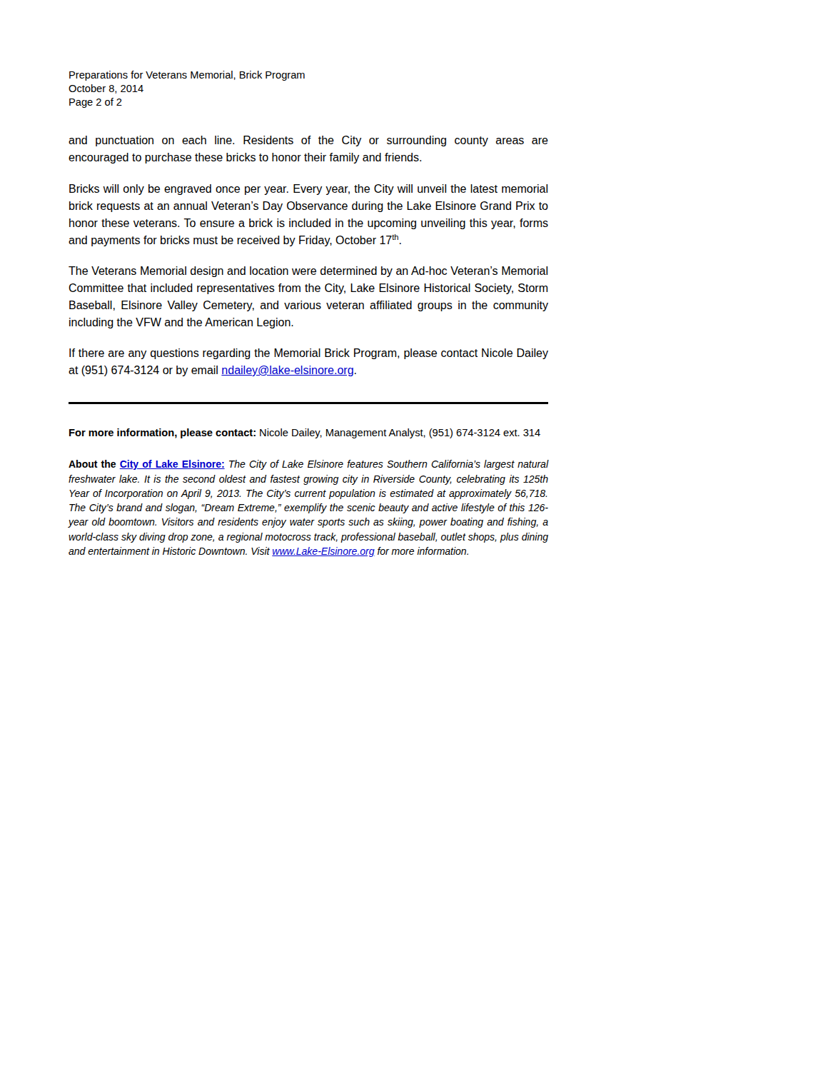Preparations for Veterans Memorial, Brick Program
October 8, 2014
Page 2 of 2
and punctuation on each line. Residents of the City or surrounding county areas are encouraged to purchase these bricks to honor their family and friends.
Bricks will only be engraved once per year. Every year, the City will unveil the latest memorial brick requests at an annual Veteran’s Day Observance during the Lake Elsinore Grand Prix to honor these veterans. To ensure a brick is included in the upcoming unveiling this year, forms and payments for bricks must be received by Friday, October 17th.
The Veterans Memorial design and location were determined by an Ad-hoc Veteran’s Memorial Committee that included representatives from the City, Lake Elsinore Historical Society, Storm Baseball, Elsinore Valley Cemetery, and various veteran affiliated groups in the community including the VFW and the American Legion.
If there are any questions regarding the Memorial Brick Program, please contact Nicole Dailey at (951) 674-3124 or by email ndailey@lake-elsinore.org.
For more information, please contact: Nicole Dailey, Management Analyst, (951) 674-3124 ext. 314
About the City of Lake Elsinore: The City of Lake Elsinore features Southern California’s largest natural freshwater lake. It is the second oldest and fastest growing city in Riverside County, celebrating its 125th Year of Incorporation on April 9, 2013. The City’s current population is estimated at approximately 56,718. The City’s brand and slogan, “Dream Extreme,” exemplify the scenic beauty and active lifestyle of this 126-year old boomtown. Visitors and residents enjoy water sports such as skiing, power boating and fishing, a world-class sky diving drop zone, a regional motocross track, professional baseball, outlet shops, plus dining and entertainment in Historic Downtown. Visit www.Lake-Elsinore.org for more information.